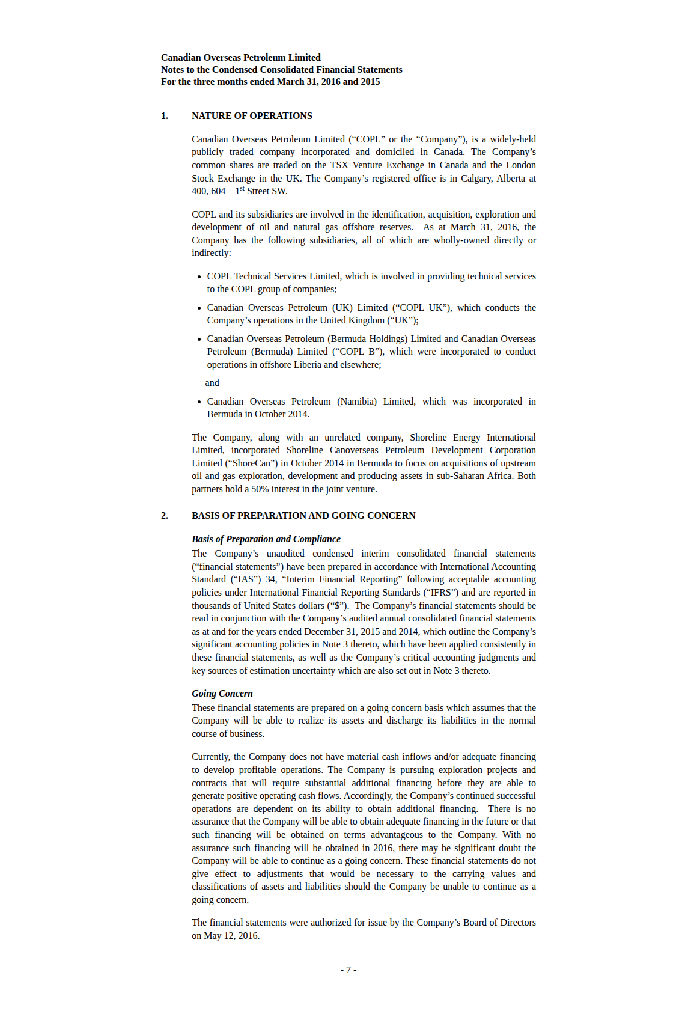Canadian Overseas Petroleum Limited
Notes to the Condensed Consolidated Financial Statements
For the three months ended March 31, 2016 and 2015
1. NATURE OF OPERATIONS
Canadian Overseas Petroleum Limited (“COPL” or the “Company”), is a widely-held publicly traded company incorporated and domiciled in Canada. The Company’s common shares are traded on the TSX Venture Exchange in Canada and the London Stock Exchange in the UK. The Company’s registered office is in Calgary, Alberta at 400, 604 – 1st Street SW.
COPL and its subsidiaries are involved in the identification, acquisition, exploration and development of oil and natural gas offshore reserves. As at March 31, 2016, the Company has the following subsidiaries, all of which are wholly-owned directly or indirectly:
COPL Technical Services Limited, which is involved in providing technical services to the COPL group of companies;
Canadian Overseas Petroleum (UK) Limited (“COPL UK”), which conducts the Company’s operations in the United Kingdom (“UK”);
Canadian Overseas Petroleum (Bermuda Holdings) Limited and Canadian Overseas Petroleum (Bermuda) Limited (“COPL B”), which were incorporated to conduct operations in offshore Liberia and elsewhere;
and
Canadian Overseas Petroleum (Namibia) Limited, which was incorporated in Bermuda in October 2014.
The Company, along with an unrelated company, Shoreline Energy International Limited, incorporated Shoreline Canoverseas Petroleum Development Corporation Limited (“ShoreCan”) in October 2014 in Bermuda to focus on acquisitions of upstream oil and gas exploration, development and producing assets in sub-Saharan Africa. Both partners hold a 50% interest in the joint venture.
2. BASIS OF PREPARATION AND GOING CONCERN
Basis of Preparation and Compliance
The Company’s unaudited condensed interim consolidated financial statements (“financial statements”) have been prepared in accordance with International Accounting Standard (“IAS”) 34, “Interim Financial Reporting” following acceptable accounting policies under International Financial Reporting Standards (“IFRS”) and are reported in thousands of United States dollars (“$”). The Company’s financial statements should be read in conjunction with the Company’s audited annual consolidated financial statements as at and for the years ended December 31, 2015 and 2014, which outline the Company’s significant accounting policies in Note 3 thereto, which have been applied consistently in these financial statements, as well as the Company’s critical accounting judgments and key sources of estimation uncertainty which are also set out in Note 3 thereto.
Going Concern
These financial statements are prepared on a going concern basis which assumes that the Company will be able to realize its assets and discharge its liabilities in the normal course of business.
Currently, the Company does not have material cash inflows and/or adequate financing to develop profitable operations. The Company is pursuing exploration projects and contracts that will require substantial additional financing before they are able to generate positive operating cash flows. Accordingly, the Company’s continued successful operations are dependent on its ability to obtain additional financing. There is no assurance that the Company will be able to obtain adequate financing in the future or that such financing will be obtained on terms advantageous to the Company. With no assurance such financing will be obtained in 2016, there may be significant doubt the Company will be able to continue as a going concern. These financial statements do not give effect to adjustments that would be necessary to the carrying values and classifications of assets and liabilities should the Company be unable to continue as a going concern.
The financial statements were authorized for issue by the Company’s Board of Directors on May 12, 2016.
- 7 -